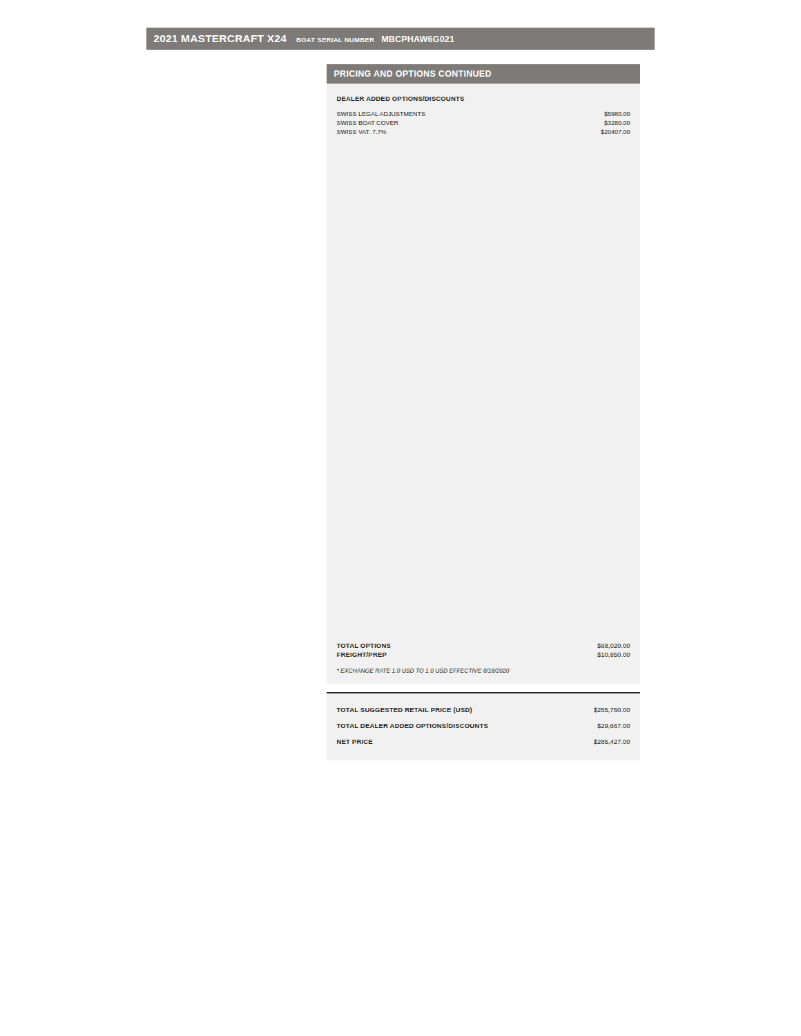2021 MASTERCRAFT X24 BOAT SERIAL NUMBER MBCPHAW6G021
PRICING AND OPTIONS CONTINUED
DEALER ADDED OPTIONS/DISCOUNTS
| SWISS LEGAL ADJUSTMENTS | $5980.00 |
| SWISS BOAT COVER | $3280.00 |
| SWISS VAT. 7.7% | $20407.00 |
| TOTAL OPTIONS | $68,020.00 |
| FREIGHT/PREP | $10,850.00 |
* EXCHANGE RATE 1.0 USD TO 1.0 USD EFFECTIVE 8/18/2020
| TOTAL SUGGESTED RETAIL PRICE (USD) | $255,760.00 |
| TOTAL DEALER ADDED OPTIONS/DISCOUNTS | $29,667.00 |
| NET PRICE | $285,427.00 |